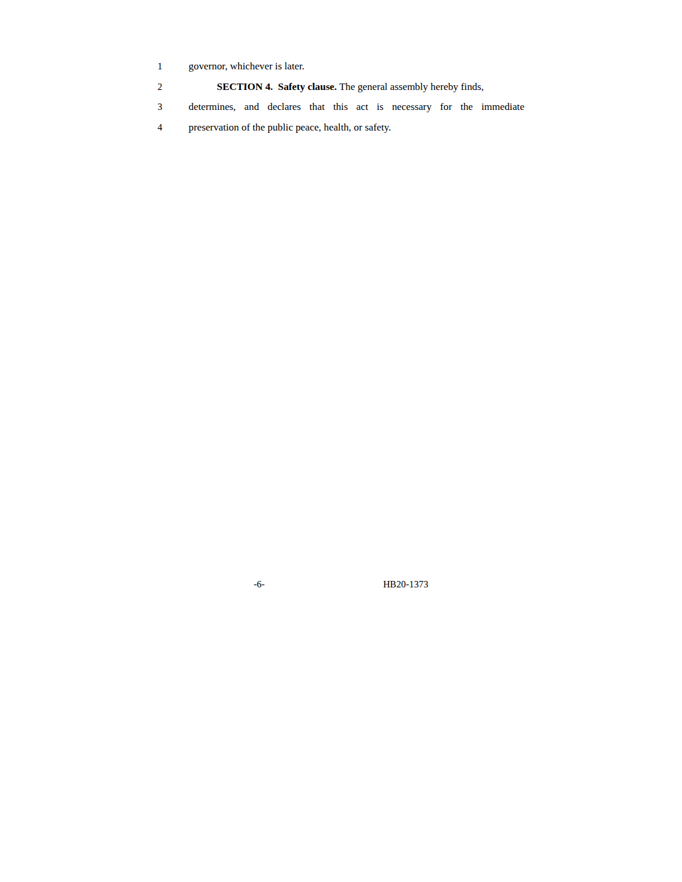1
governor, whichever is later.
2
SECTION 4. Safety clause. The general assembly hereby finds,
3
determines, and declares that this act is necessary for the immediate
4
preservation of the public peace, health, or safety.
-6- HB20-1373